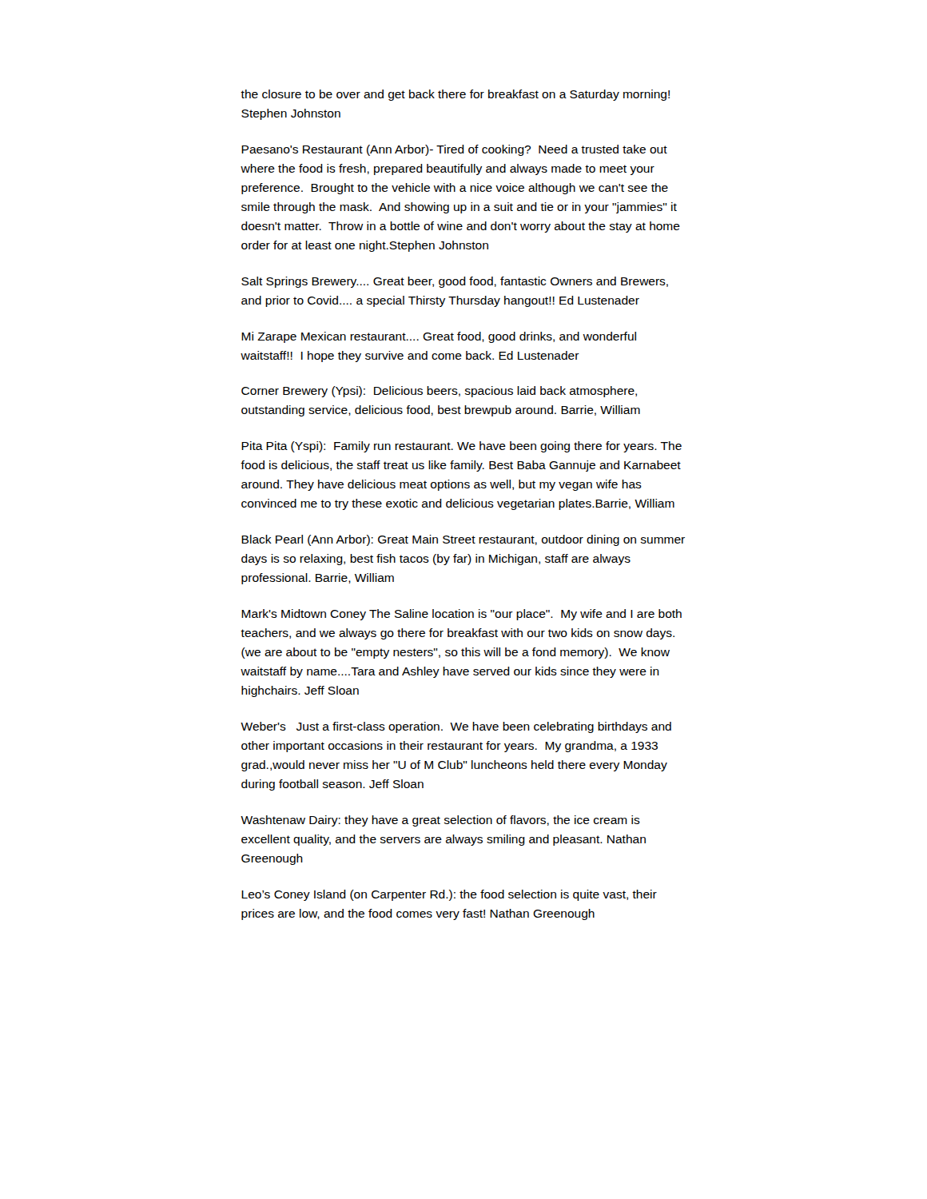the closure to be over and get back there for breakfast on a Saturday morning! Stephen Johnston
Paesano's Restaurant (Ann Arbor)- Tired of cooking? Need a trusted take out where the food is fresh, prepared beautifully and always made to meet your preference. Brought to the vehicle with a nice voice although we can't see the smile through the mask. And showing up in a suit and tie or in your "jammies" it doesn't matter. Throw in a bottle of wine and don't worry about the stay at home order for at least one night.Stephen Johnston
Salt Springs Brewery.... Great beer, good food, fantastic Owners and Brewers, and prior to Covid.... a special Thirsty Thursday hangout!! Ed Lustenader
Mi Zarape Mexican restaurant.... Great food, good drinks, and wonderful waitstaff!! I hope they survive and come back. Ed Lustenader
Corner Brewery (Ypsi): Delicious beers, spacious laid back atmosphere, outstanding service, delicious food, best brewpub around. Barrie, William
Pita Pita (Yspi): Family run restaurant. We have been going there for years. The food is delicious, the staff treat us like family. Best Baba Gannuje and Karnabeet around. They have delicious meat options as well, but my vegan wife has convinced me to try these exotic and delicious vegetarian plates.Barrie, William
Black Pearl (Ann Arbor): Great Main Street restaurant, outdoor dining on summer days is so relaxing, best fish tacos (by far) in Michigan, staff are always professional. Barrie, William
Mark's Midtown Coney The Saline location is "our place". My wife and I are both teachers, and we always go there for breakfast with our two kids on snow days. (we are about to be "empty nesters", so this will be a fond memory). We know waitstaff by name....Tara and Ashley have served our kids since they were in highchairs. Jeff Sloan
Weber's Just a first-class operation. We have been celebrating birthdays and other important occasions in their restaurant for years. My grandma, a 1933 grad.,would never miss her "U of M Club" luncheons held there every Monday during football season. Jeff Sloan
Washtenaw Dairy: they have a great selection of flavors, the ice cream is excellent quality, and the servers are always smiling and pleasant. Nathan Greenough
Leo’s Coney Island (on Carpenter Rd.): the food selection is quite vast, their prices are low, and the food comes very fast! Nathan Greenough